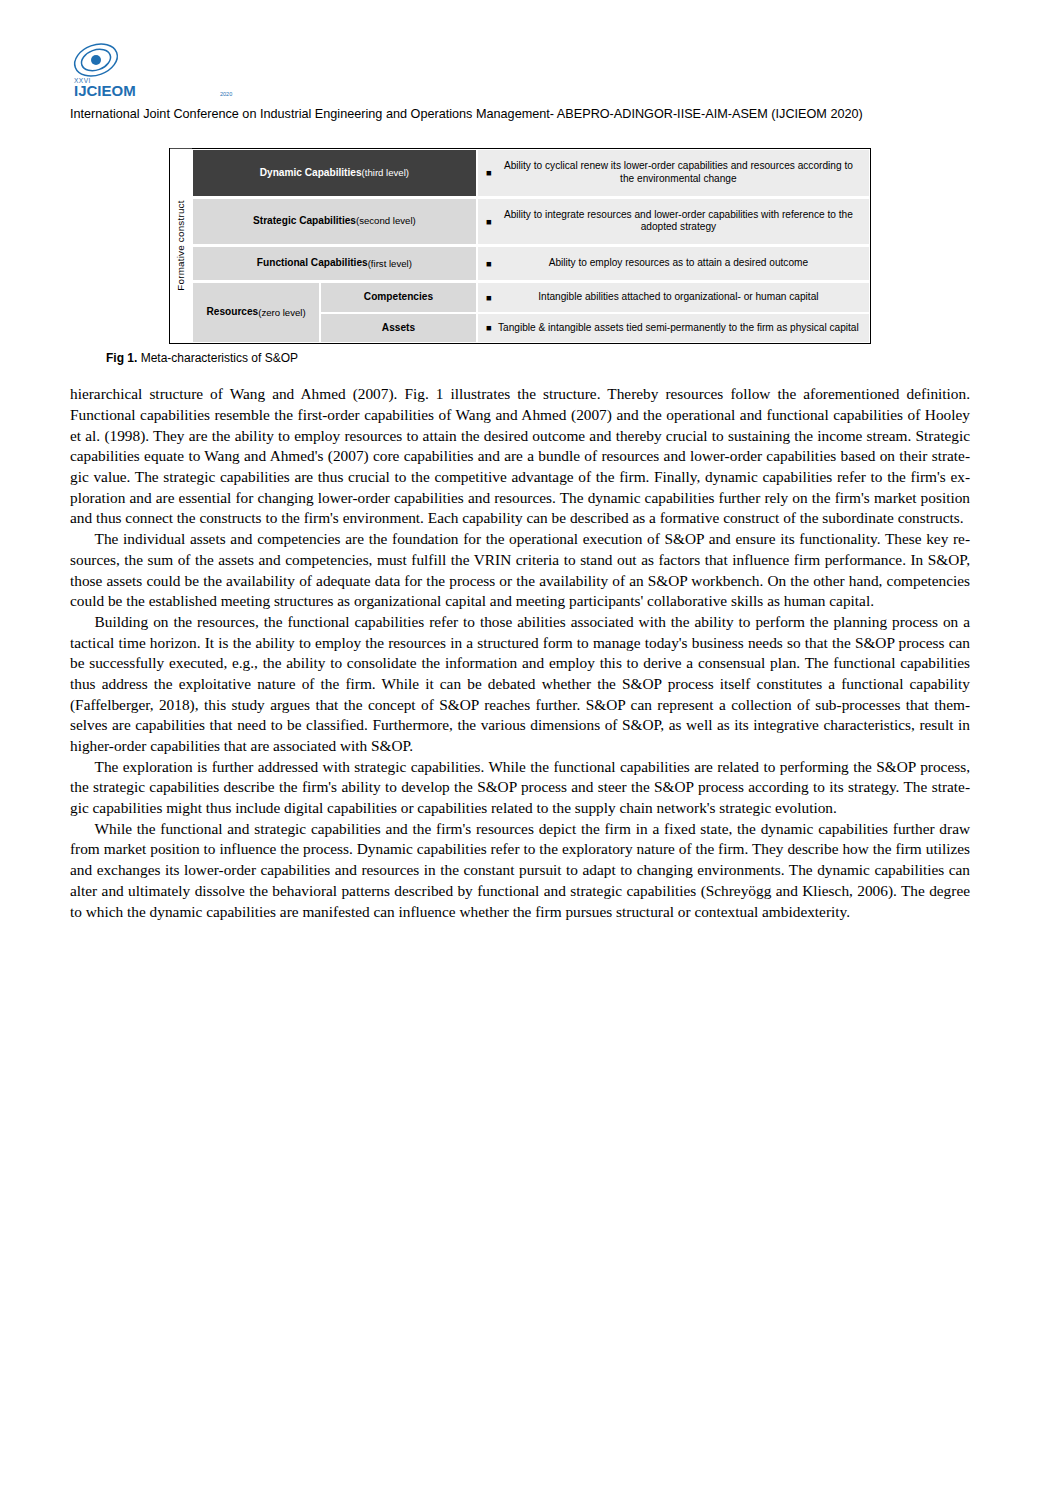XXVI IJCIEOM 2020
International Joint Conference on Industrial Engineering and Operations Management- ABEPRO-ADINGOR-IISE-AIM-ASEM (IJCIEOM 2020)
Formative construct
Dynamic Capabilities
(third level)
■Ability to cyclical renew its lower-order capabilities and resources according to the environmental change
Strategic Capabilities
(second level)
■Ability to integrate resources and lower-order capabilities with reference to the adopted strategy
Functional Capabilities
(first level)
■Ability to employ resources as to attain a desired outcome
Resources
(zero level)
Competencies
Assets
■Intangible abilities attached to organizational- or human capital
■Tangible & intangible assets tied semi-permanently to the firm as physical capital
Fig 1. Meta-characteristics of S&OP
hierarchical structure of Wang and Ahmed (2007). Fig. 1 illustrates the structure. Thereby resources follow the aforementioned definition. Functional capabilities resemble the first-order capabilities of Wang and Ahmed (2007) and the operational and functional capabilities of Hooley et al. (1998). They are the ability to employ resources to attain the desired outcome and thereby crucial to sustaining the income stream. Strategic capabilities equate to Wang and Ahmed's (2007) core capabilities and are a bundle of resources and lower-order capabilities based on their strategic value. The strategic capabilities are thus crucial to the competitive advantage of the firm. Finally, dynamic capabilities refer to the firm's exploration and are essential for changing lower-order capabilities and resources. The dynamic capabilities further rely on the firm's market position and thus connect the constructs to the firm's environment. Each capability can be described as a formative construct of the subordinate constructs.
The individual assets and competencies are the foundation for the operational execution of S&OP and ensure its functionality. These key resources, the sum of the assets and competencies, must fulfill the VRIN criteria to stand out as factors that influence firm performance. In S&OP, those assets could be the availability of adequate data for the process or the availability of an S&OP workbench. On the other hand, competencies could be the established meeting structures as organizational capital and meeting participants' collaborative skills as human capital.
Building on the resources, the functional capabilities refer to those abilities associated with the ability to perform the planning process on a tactical time horizon. It is the ability to employ the resources in a structured form to manage today's business needs so that the S&OP process can be successfully executed, e.g., the ability to consolidate the information and employ this to derive a consensual plan. The functional capabilities thus address the exploitative nature of the firm. While it can be debated whether the S&OP process itself constitutes a functional capability (Faffelberger, 2018), this study argues that the concept of S&OP reaches further. S&OP can represent a collection of sub-processes that themselves are capabilities that need to be classified. Furthermore, the various dimensions of S&OP, as well as its integrative characteristics, result in higher-order capabilities that are associated with S&OP.
The exploration is further addressed with strategic capabilities. While the functional capabilities are related to performing the S&OP process, the strategic capabilities describe the firm's ability to develop the S&OP process and steer the S&OP process according to its strategy. The strategic capabilities might thus include digital capabilities or capabilities related to the supply chain network's strategic evolution.
While the functional and strategic capabilities and the firm's resources depict the firm in a fixed state, the dynamic capabilities further draw from market position to influence the process. Dynamic capabilities refer to the exploratory nature of the firm. They describe how the firm utilizes and exchanges its lower-order capabilities and resources in the constant pursuit to adapt to changing environments. The dynamic capabilities can alter and ultimately dissolve the behavioral patterns described by functional and strategic capabilities (Schreyögg and Kliesch, 2006). The degree to which the dynamic capabilities are manifested can influence whether the firm pursues structural or contextual ambidexterity.